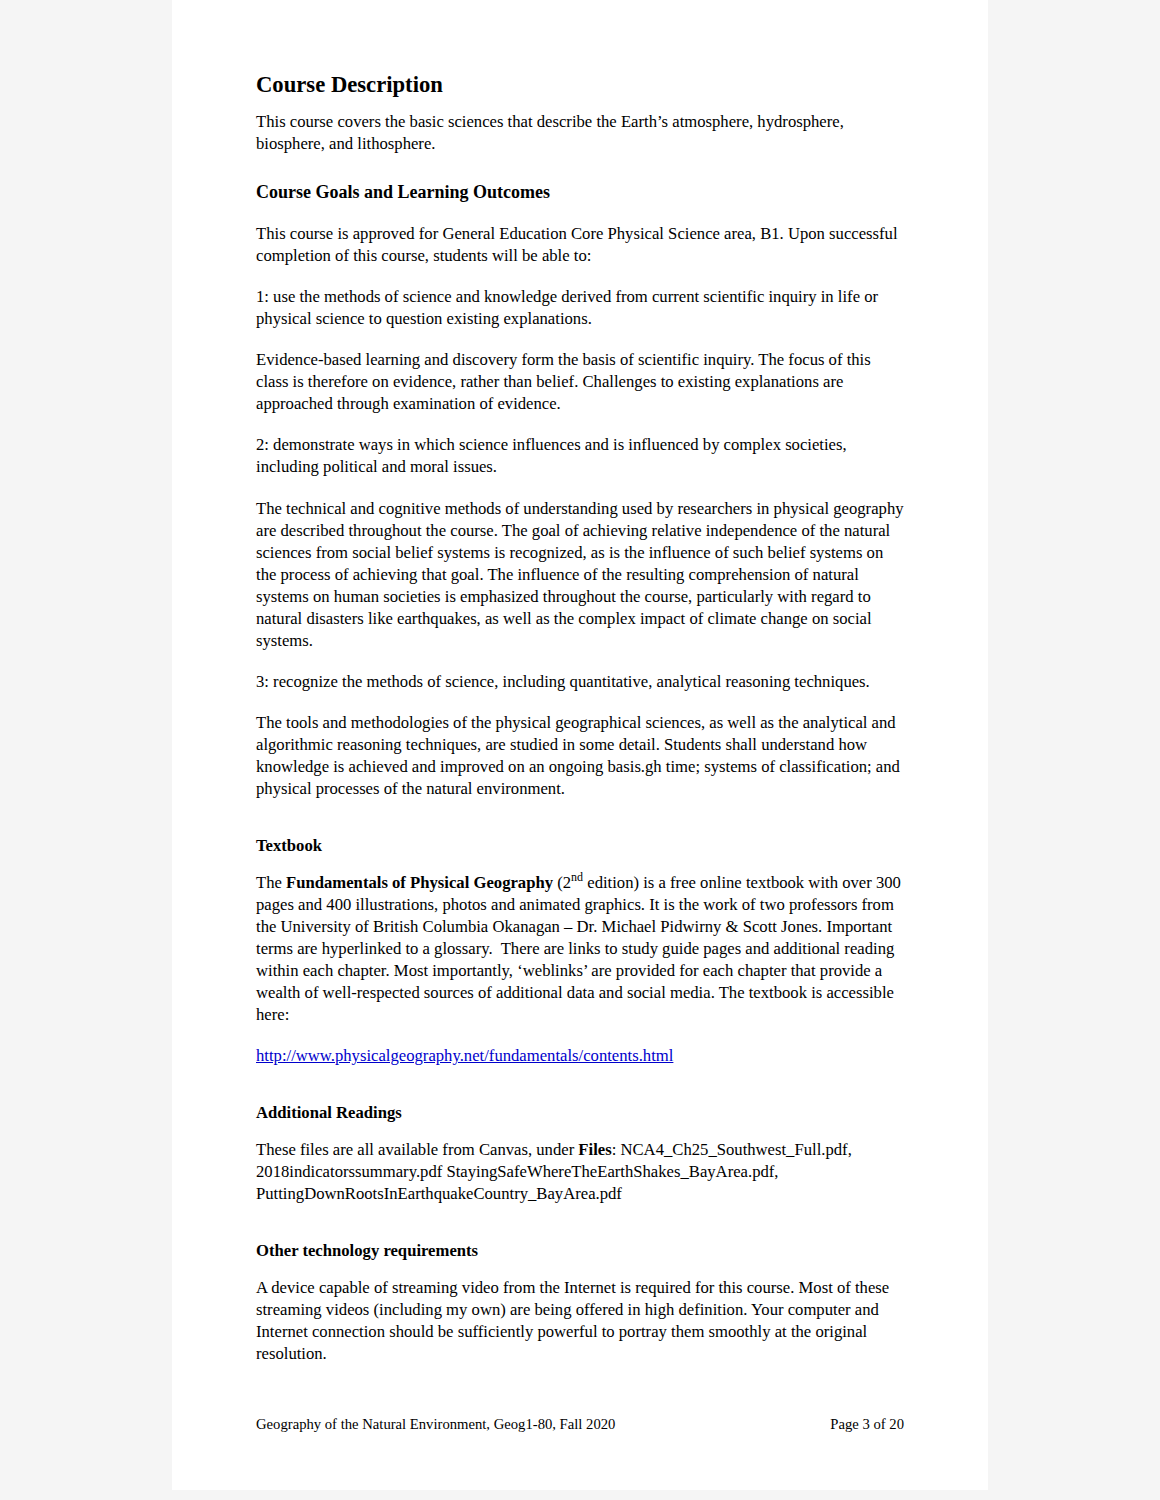Course Description
This course covers the basic sciences that describe the Earth’s atmosphere, hydrosphere, biosphere, and lithosphere.
Course Goals and Learning Outcomes
This course is approved for General Education Core Physical Science area, B1. Upon successful completion of this course, students will be able to:
1: use the methods of science and knowledge derived from current scientific inquiry in life or physical science to question existing explanations.
Evidence-based learning and discovery form the basis of scientific inquiry. The focus of this class is therefore on evidence, rather than belief. Challenges to existing explanations are approached through examination of evidence.
2: demonstrate ways in which science influences and is influenced by complex societies, including political and moral issues.
The technical and cognitive methods of understanding used by researchers in physical geography are described throughout the course. The goal of achieving relative independence of the natural sciences from social belief systems is recognized, as is the influence of such belief systems on the process of achieving that goal. The influence of the resulting comprehension of natural systems on human societies is emphasized throughout the course, particularly with regard to natural disasters like earthquakes, as well as the complex impact of climate change on social systems.
3: recognize the methods of science, including quantitative, analytical reasoning techniques.
The tools and methodologies of the physical geographical sciences, as well as the analytical and algorithmic reasoning techniques, are studied in some detail. Students shall understand how knowledge is achieved and improved on an ongoing basis.gh time; systems of classification; and physical processes of the natural environment.
Textbook
The Fundamentals of Physical Geography (2nd edition) is a free online textbook with over 300 pages and 400 illustrations, photos and animated graphics. It is the work of two professors from the University of British Columbia Okanagan – Dr. Michael Pidwirny & Scott Jones. Important terms are hyperlinked to a glossary. There are links to study guide pages and additional reading within each chapter. Most importantly, ‘weblinks’ are provided for each chapter that provide a wealth of well-respected sources of additional data and social media. The textbook is accessible here:
http://www.physicalgeography.net/fundamentals/contents.html
Additional Readings
These files are all available from Canvas, under Files: NCA4_Ch25_Southwest_Full.pdf, 2018indicatorssummary.pdf StayingSafeWhereTheEarthShakes_BayArea.pdf, PuttingDownRootsInEarthquakeCountry_BayArea.pdf
Other technology requirements
A device capable of streaming video from the Internet is required for this course. Most of these streaming videos (including my own) are being offered in high definition. Your computer and Internet connection should be sufficiently powerful to portray them smoothly at the original resolution.
Geography of the Natural Environment, Geog1-80, Fall 2020 Page 3 of 20